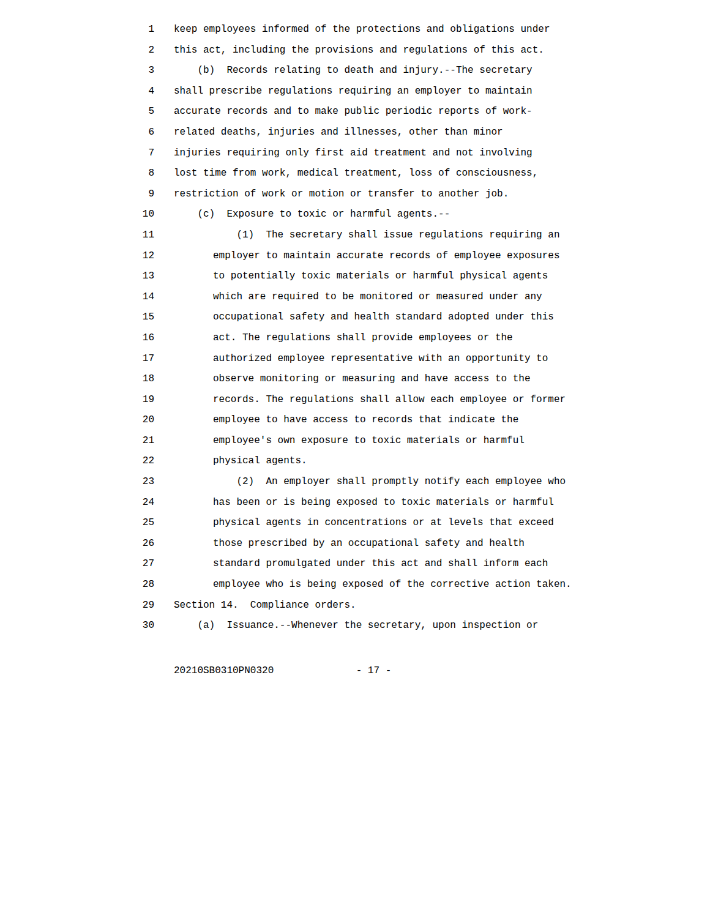keep employees informed of the protections and obligations under
this act, including the provisions and regulations of this act.
(b) Records relating to death and injury.--The secretary
shall prescribe regulations requiring an employer to maintain
accurate records and to make public periodic reports of work-
related deaths, injuries and illnesses, other than minor
injuries requiring only first aid treatment and not involving
lost time from work, medical treatment, loss of consciousness,
restriction of work or motion or transfer to another job.
(c) Exposure to toxic or harmful agents.--
(1) The secretary shall issue regulations requiring an
employer to maintain accurate records of employee exposures
to potentially toxic materials or harmful physical agents
which are required to be monitored or measured under any
occupational safety and health standard adopted under this
act. The regulations shall provide employees or the
authorized employee representative with an opportunity to
observe monitoring or measuring and have access to the
records. The regulations shall allow each employee or former
employee to have access to records that indicate the
employee's own exposure to toxic materials or harmful
physical agents.
(2) An employer shall promptly notify each employee who
has been or is being exposed to toxic materials or harmful
physical agents in concentrations or at levels that exceed
those prescribed by an occupational safety and health
standard promulgated under this act and shall inform each
employee who is being exposed of the corrective action taken.
Section 14. Compliance orders.
(a) Issuance.--Whenever the secretary, upon inspection or
20210SB0310PN0320 - 17 -